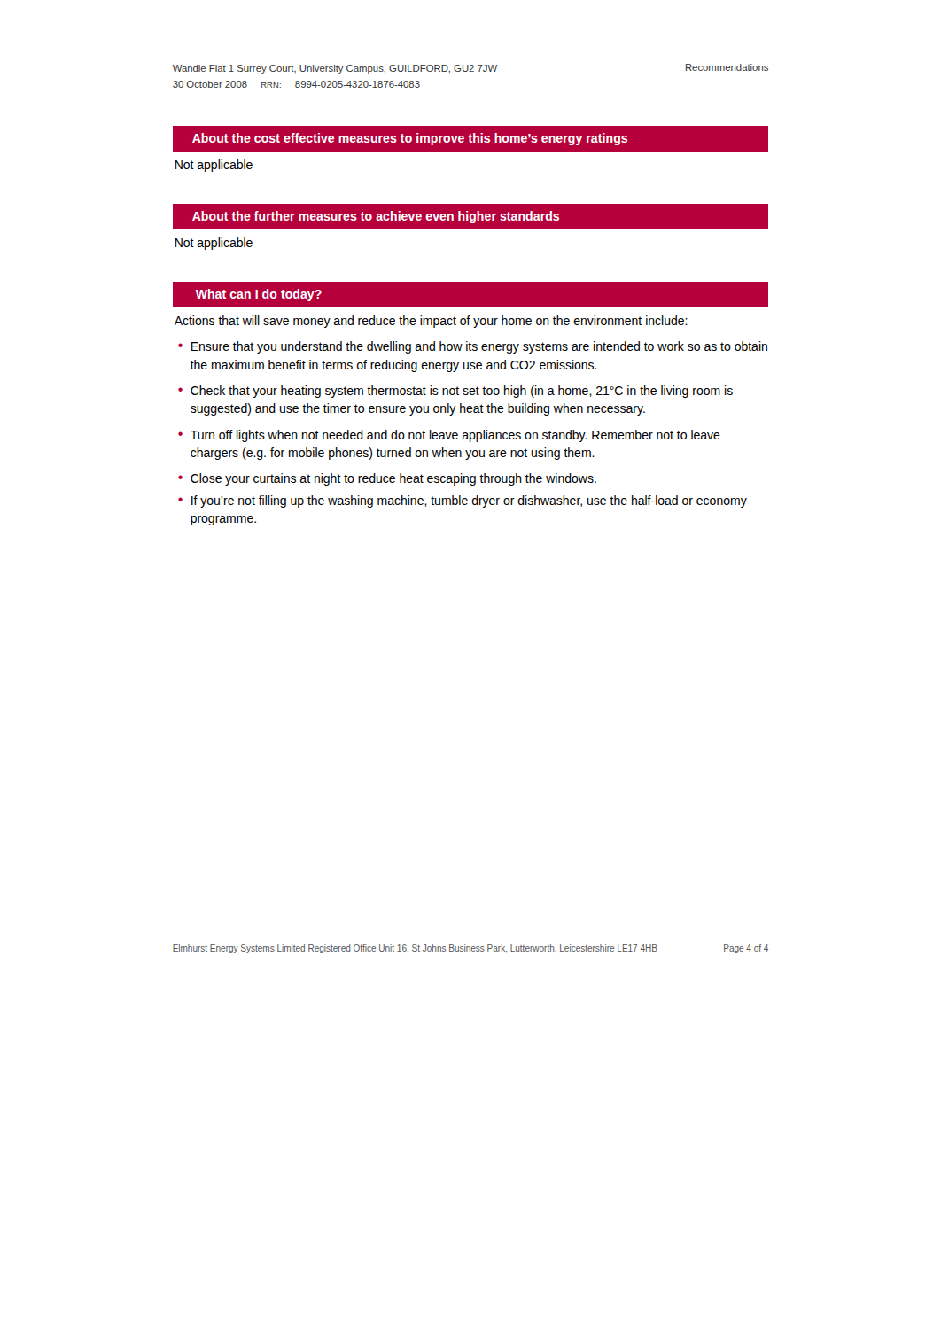Wandle Flat 1 Surrey Court, University Campus, GUILDFORD, GU2 7JW
30 October 2008 RRN: 8994-0205-4320-1876-4083
Recommendations
About the cost effective measures to improve this home’s energy ratings
Not applicable
About the further measures to achieve even higher standards
Not applicable
What can I do today?
Actions that will save money and reduce the impact of your home on the environment include:
Ensure that you understand the dwelling and how its energy systems are intended to work so as to obtain the maximum benefit in terms of reducing energy use and CO2 emissions.
Check that your heating system thermostat is not set too high (in a home, 21°C in the living room is suggested) and use the timer to ensure you only heat the building when necessary.
Turn off lights when not needed and do not leave appliances on standby. Remember not to leave chargers (e.g. for mobile phones) turned on when you are not using them.
Close your curtains at night to reduce heat escaping through the windows.
If you’re not filling up the washing machine, tumble dryer or dishwasher, use the half-load or economy programme.
Elmhurst Energy Systems Limited Registered Office Unit 16, St Johns Business Park, Lutterworth, Leicestershire LE17 4HB
Page 4 of 4